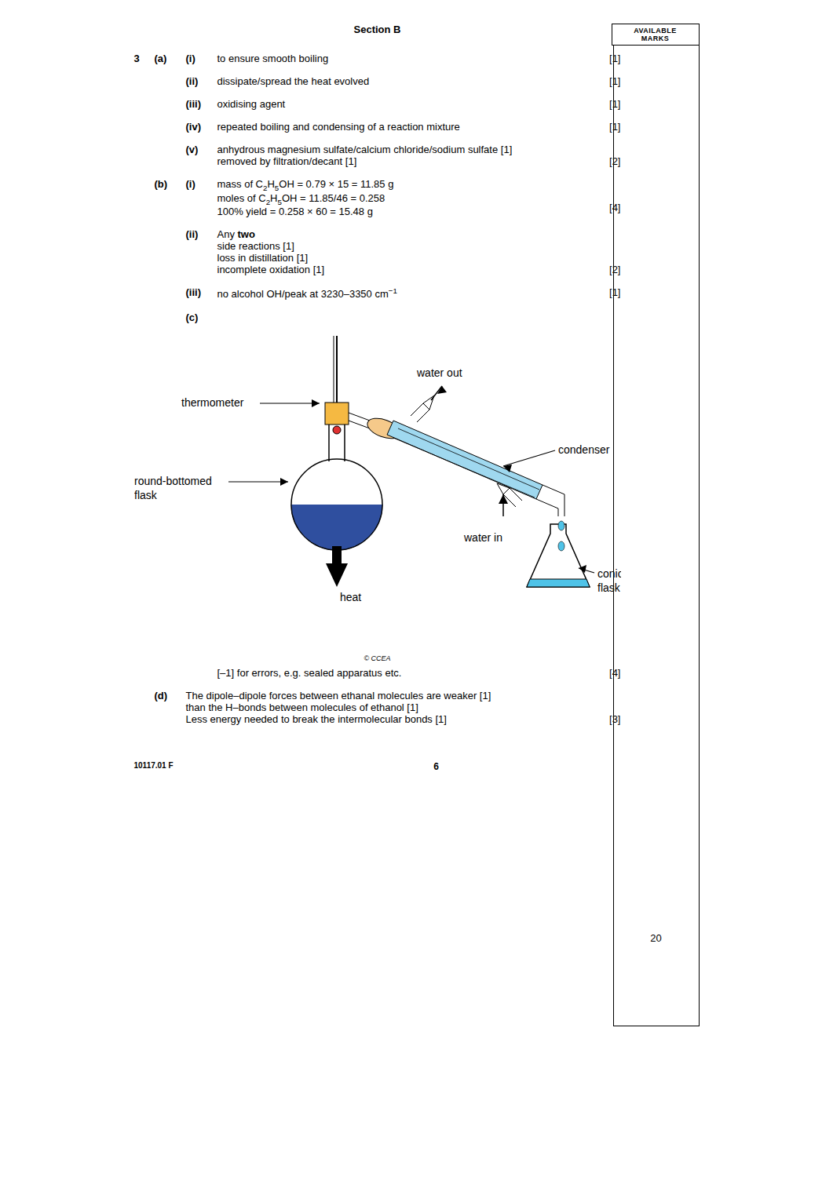AVAILABLE
MARKS
20
Section B
| 3 | (a) | (i) | to ensure smooth boiling | [1] |
| | | (ii) | dissipate/spread the heat evolved | [1] |
| | | (iii) | oxidising agent | [1] |
| | | (iv) | repeated boiling and condensing of a reaction mixture | [1] |
| | | (v) | anhydrous magnesium sulfate/calcium chloride/sodium sulfate [1] removed by filtration/decant [1] | [2] |
| | (b) | (i) | mass of C 2 H 5 OH = 0.79 × 15 = 11.85 g moles of C 2 H 5 OH = 11.85/46 = 0.258 100% yield = 0.258 × 60 = 15.48 g | [4] |
| | | (ii) | Any two side reactions [1] loss in distillation [1] incomplete oxidation [1] | [2] |
| | | (iii) | no alcohol OH/peak at 3230–3350 cm −1 | [1] |
(c)
thermometer water out condenser round-bottomed flask water in heat conical flask
© CCEA
| | | | [–1] for errors, e.g. sealed apparatus etc. | [4] |
| | (d) | The dipole–dipole forces between ethanal molecules are weaker [1] than the H–bonds between molecules of ethanol [1] Less energy needed to break the intermolecular bonds [1] | [3] |
10117.01 F
6